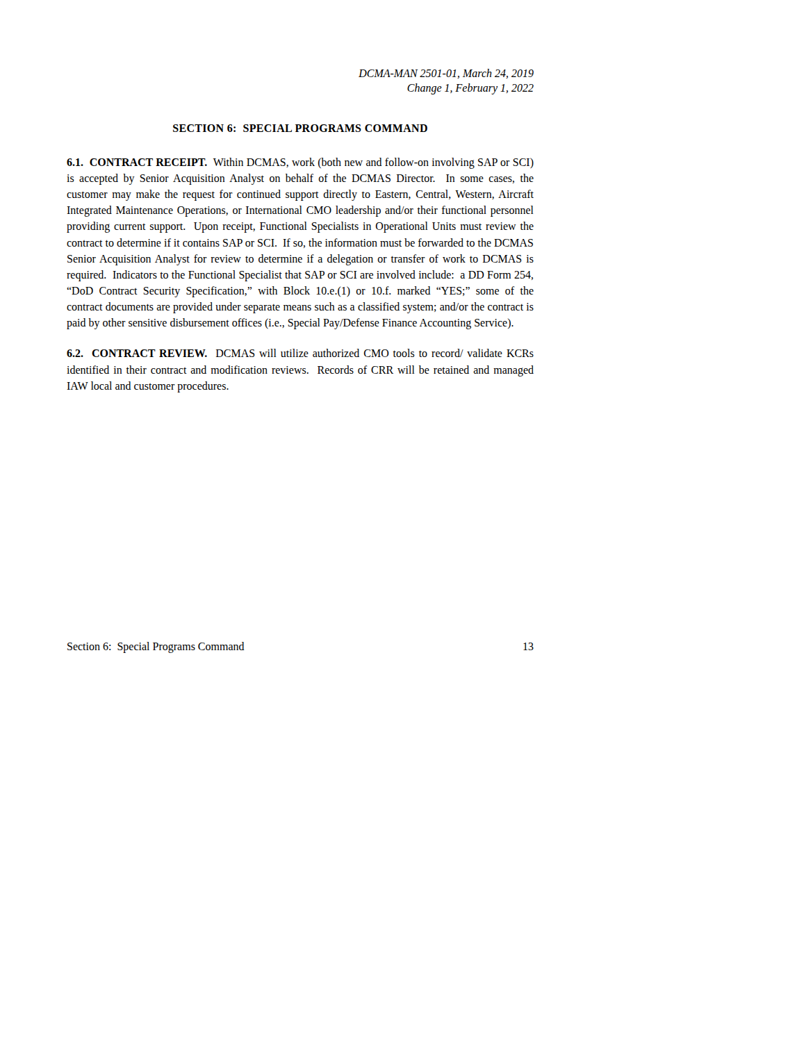DCMA-MAN 2501-01, March 24, 2019
Change 1, February 1, 2022
Section 6: Special Programs Command
6.1. CONTRACT RECEIPT. Within DCMAS, work (both new and follow-on involving SAP or SCI) is accepted by Senior Acquisition Analyst on behalf of the DCMAS Director. In some cases, the customer may make the request for continued support directly to Eastern, Central, Western, Aircraft Integrated Maintenance Operations, or International CMO leadership and/or their functional personnel providing current support. Upon receipt, Functional Specialists in Operational Units must review the contract to determine if it contains SAP or SCI. If so, the information must be forwarded to the DCMAS Senior Acquisition Analyst for review to determine if a delegation or transfer of work to DCMAS is required. Indicators to the Functional Specialist that SAP or SCI are involved include: a DD Form 254, “DoD Contract Security Specification,” with Block 10.e.(1) or 10.f. marked “YES;” some of the contract documents are provided under separate means such as a classified system; and/or the contract is paid by other sensitive disbursement offices (i.e., Special Pay/Defense Finance Accounting Service).
6.2. CONTRACT REVIEW. DCMAS will utilize authorized CMO tools to record/ validate KCRs identified in their contract and modification reviews. Records of CRR will be retained and managed IAW local and customer procedures.
Section 6: Special Programs Command 13